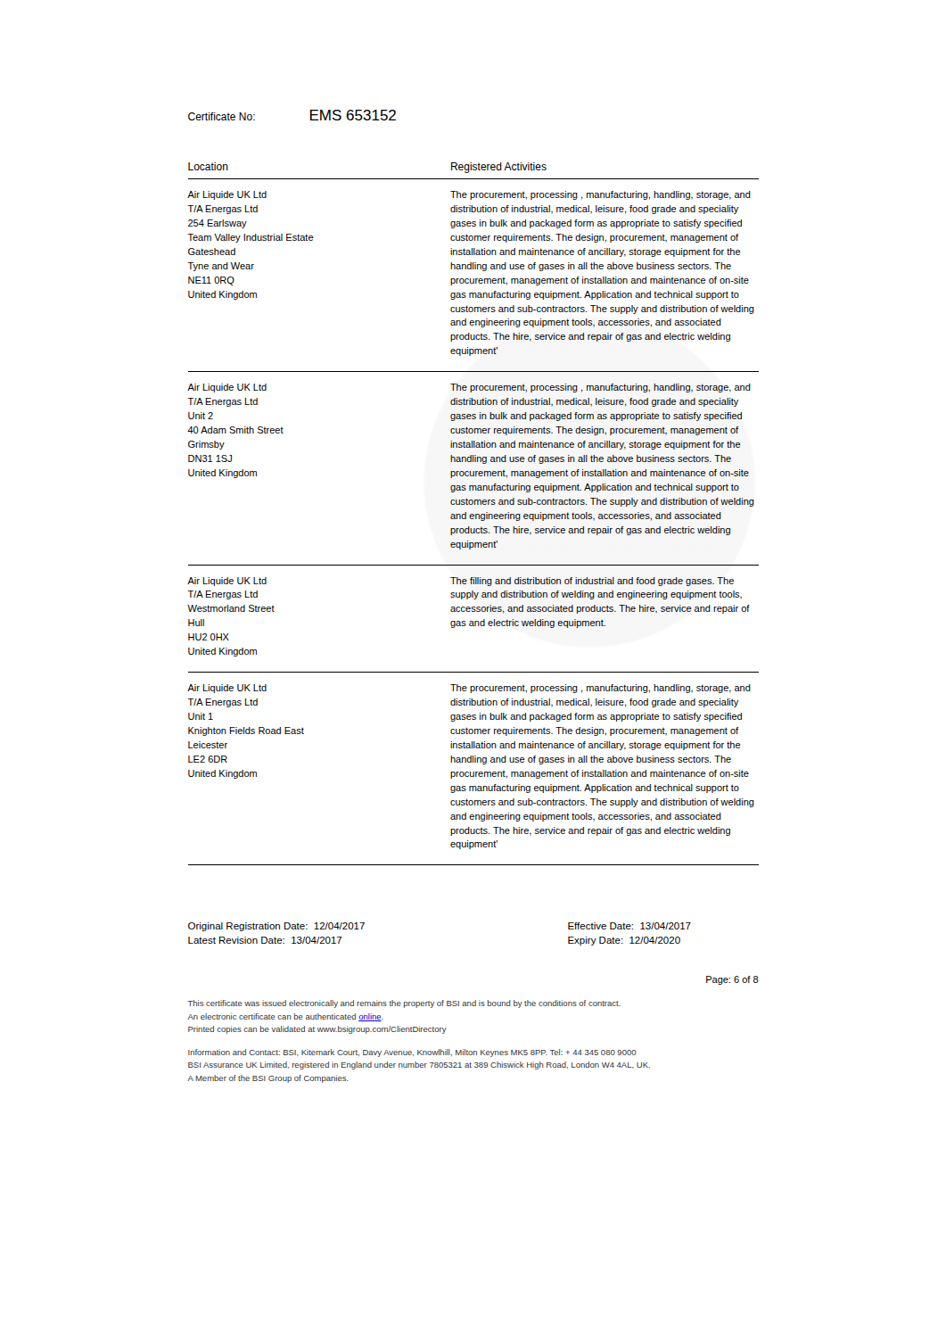Certificate No: EMS 653152
| Location | Registered Activities |
| --- | --- |
| Air Liquide UK Ltd T/A Energas Ltd 254 Earlsway Team Valley Industrial Estate Gateshead Tyne and Wear NE11 0RQ United Kingdom | The procurement, processing , manufacturing, handling, storage, and distribution of industrial, medical, leisure, food grade and speciality gases in bulk and packaged form as appropriate to satisfy specified customer requirements. The design, procurement, management of installation and maintenance of ancillary, storage equipment for the handling and use of gases in all the above business sectors. The procurement, management of installation and maintenance of on-site gas manufacturing equipment. Application and technical support to customers and sub-contractors. The supply and distribution of welding and engineering equipment tools, accessories, and associated products. The hire, service and repair of gas and electric welding equipment' |
| Air Liquide UK Ltd T/A Energas Ltd Unit 2 40 Adam Smith Street Grimsby DN31 1SJ United Kingdom | The procurement, processing , manufacturing, handling, storage, and distribution of industrial, medical, leisure, food grade and speciality gases in bulk and packaged form as appropriate to satisfy specified customer requirements. The design, procurement, management of installation and maintenance of ancillary, storage equipment for the handling and use of gases in all the above business sectors. The procurement, management of installation and maintenance of on-site gas manufacturing equipment. Application and technical support to customers and sub-contractors. The supply and distribution of welding and engineering equipment tools, accessories, and associated products. The hire, service and repair of gas and electric welding equipment' |
| Air Liquide UK Ltd T/A Energas Ltd Westmorland Street Hull HU2 0HX United Kingdom | The filling and distribution of industrial and food grade gases. The supply and distribution of welding and engineering equipment tools, accessories, and associated products. The hire, service and repair of gas and electric welding equipment. |
| Air Liquide UK Ltd T/A Energas Ltd Unit 1 Knighton Fields Road East Leicester LE2 6DR United Kingdom | The procurement, processing , manufacturing, handling, storage, and distribution of industrial, medical, leisure, food grade and speciality gases in bulk and packaged form as appropriate to satisfy specified customer requirements. The design, procurement, management of installation and maintenance of ancillary, storage equipment for the handling and use of gases in all the above business sectors. The procurement, management of installation and maintenance of on-site gas manufacturing equipment. Application and technical support to customers and sub-contractors. The supply and distribution of welding and engineering equipment tools, accessories, and associated products. The hire, service and repair of gas and electric welding equipment' |
| Original Registration Date: 12/04/2017 | Effective Date: 13/04/2017 |
| Latest Revision Date: 13/04/2017 | Expiry Date: 12/04/2020 |
Page: 6 of 8
This certificate was issued electronically and remains the property of BSI and is bound by the conditions of contract.
An electronic certificate can be authenticated online.
Printed copies can be validated at www.bsigroup.com/ClientDirectory
Information and Contact: BSI, Kitemark Court, Davy Avenue, Knowlhill, Milton Keynes MK5 8PP. Tel: + 44 345 080 9000
BSI Assurance UK Limited, registered in England under number 7805321 at 389 Chiswick High Road, London W4 4AL, UK.
A Member of the BSI Group of Companies.